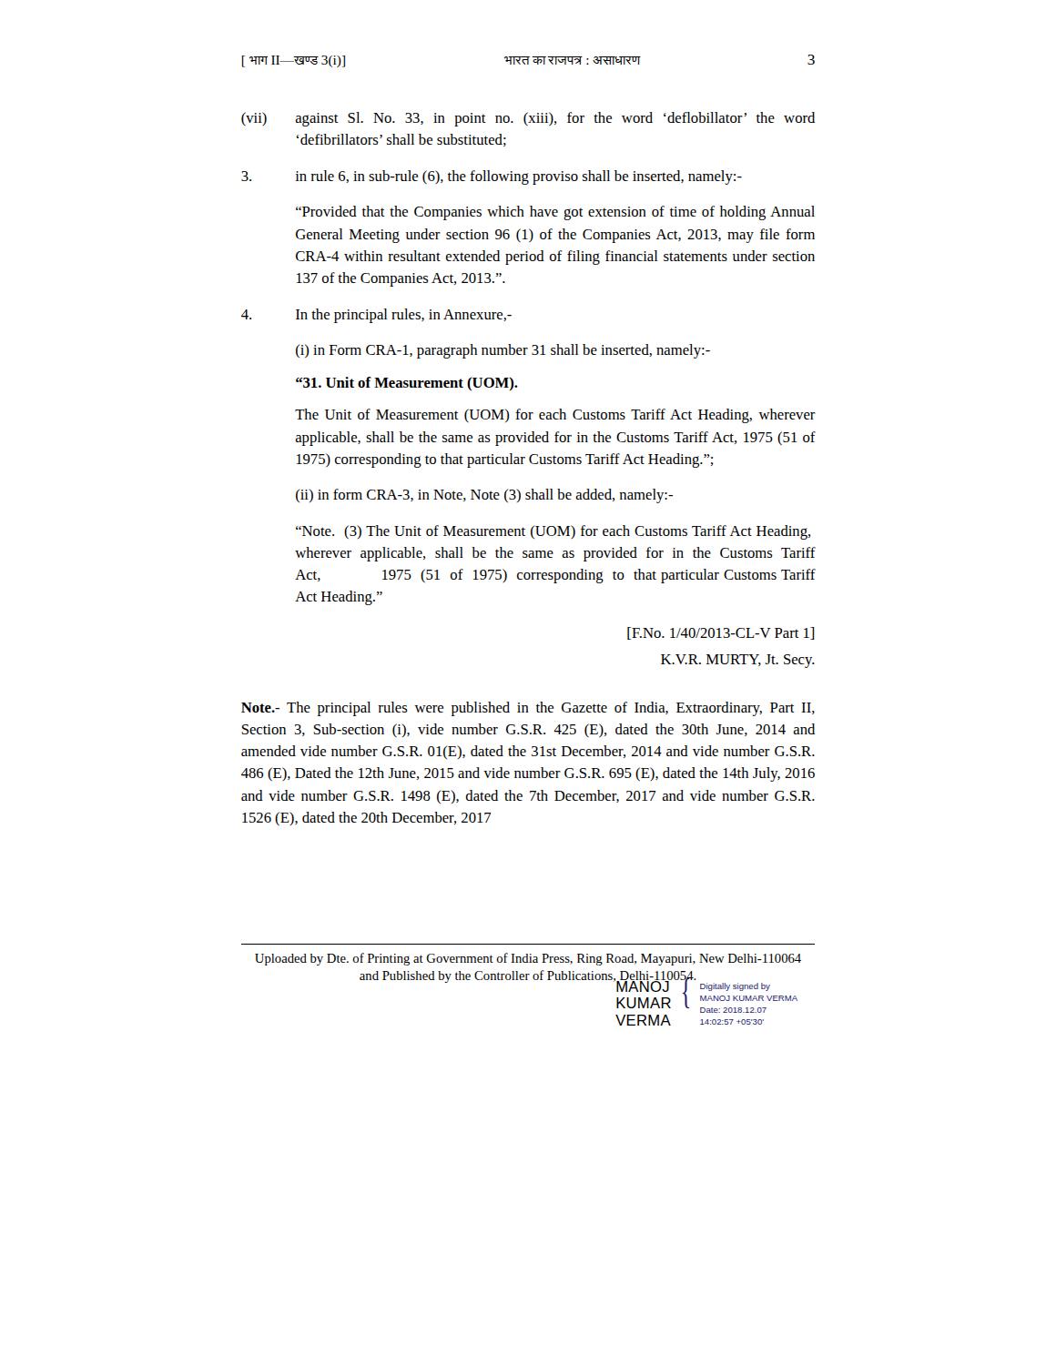[ भाग II—खण्ड 3(i)]
भारत का राजपत्र : असाधारण
3
(vii)
against Sl. No. 33, in point no. (xiii), for the word ‘deflobillator’ the word ‘defibrillators’ shall be substituted;
3.
in rule 6, in sub-rule (6), the following proviso shall be inserted, namely:-
“Provided that the Companies which have got extension of time of holding Annual General Meeting under section 96 (1) of the Companies Act, 2013, may file form CRA-4 within resultant extended period of filing financial statements under section 137 of the Companies Act, 2013.”.
4.
In the principal rules, in Annexure,-
(i) in Form CRA-1, paragraph number 31 shall be inserted, namely:-
“31. Unit of Measurement (UOM).
The Unit of Measurement (UOM) for each Customs Tariff Act Heading, wherever applicable, shall be the same as provided for in the Customs Tariff Act, 1975 (51 of 1975) corresponding to that particular Customs Tariff Act Heading.”;
(ii) in form CRA-3, in Note, Note (3) shall be added, namely:-
“Note. (3) The Unit of Measurement (UOM) for each Customs Tariff Act Heading, wherever applicable, shall be the same as provided for in the Customs Tariff Act, 1975 (51 of 1975) corresponding to that particular Customs Tariff Act Heading.”
[F.No. 1/40/2013-CL-V Part 1]
K.V.R. MURTY, Jt. Secy.
Note.- The principal rules were published in the Gazette of India, Extraordinary, Part II, Section 3, Sub-section (i), vide number G.S.R. 425 (E), dated the 30th June, 2014 and amended vide number G.S.R. 01(E), dated the 31st December, 2014 and vide number G.S.R. 486 (E), Dated the 12th June, 2015 and vide number G.S.R. 695 (E), dated the 14th July, 2016 and vide number G.S.R. 1498 (E), dated the 7th December, 2017 and vide number G.S.R. 1526 (E), dated the 20th December, 2017
Uploaded by Dte. of Printing at Government of India Press, Ring Road, Mayapuri, New Delhi-110064
and Published by the Controller of Publications, Delhi-110054.
MANOJ
KUMAR
VERMA
{
Digitally signed by
MANOJ KUMAR VERMA
Date: 2018.12.07
14:02:57 +05'30'